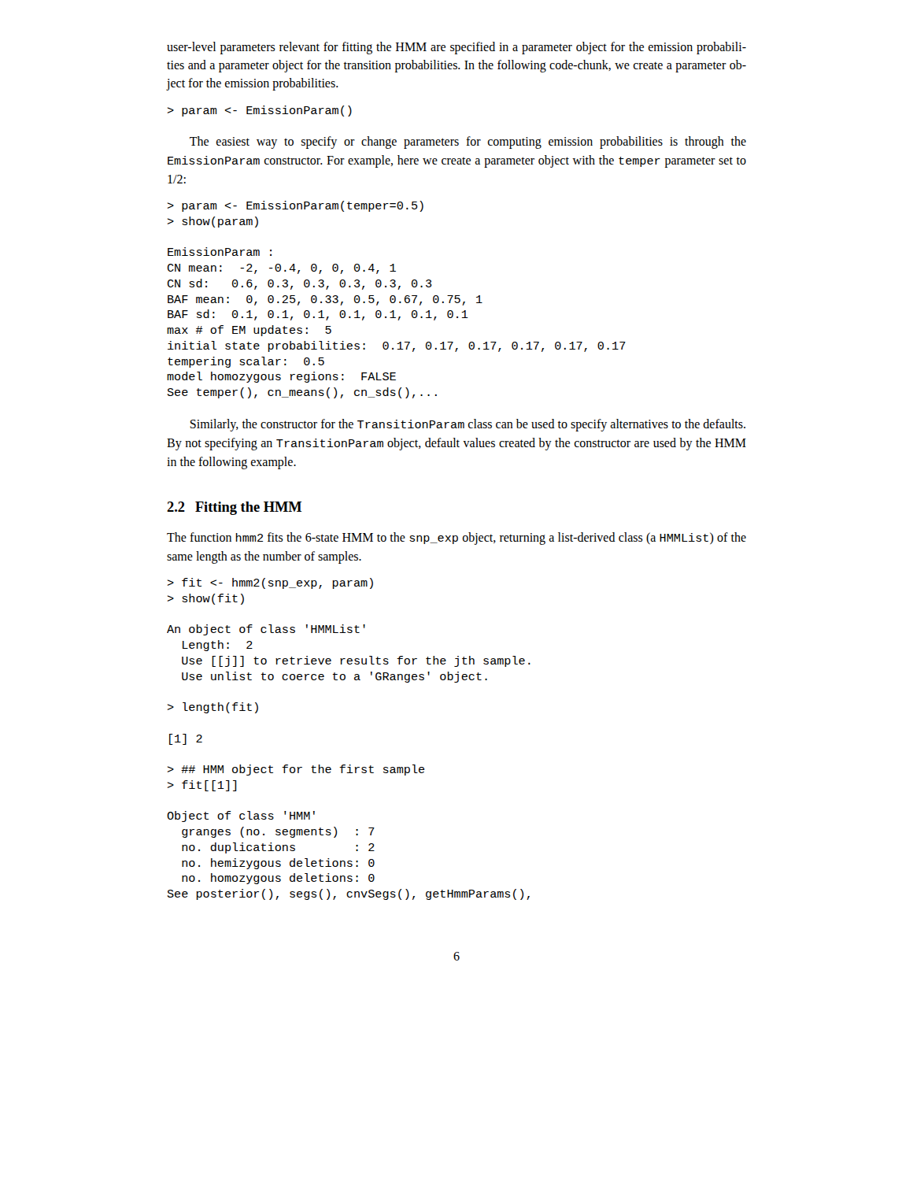user-level parameters relevant for fitting the HMM are specified in a parameter object for the emission probabilities and a parameter object for the transition probabilities. In the following code-chunk, we create a parameter object for the emission probabilities.
> param <- EmissionParam()
The easiest way to specify or change parameters for computing emission probabilities is through the EmissionParam constructor. For example, here we create a parameter object with the temper parameter set to 1/2:
> param <- EmissionParam(temper=0.5)
> show(param)

EmissionParam :
CN mean:  -2, -0.4, 0, 0, 0.4, 1
CN sd:   0.6, 0.3, 0.3, 0.3, 0.3, 0.3
BAF mean:  0, 0.25, 0.33, 0.5, 0.67, 0.75, 1
BAF sd:  0.1, 0.1, 0.1, 0.1, 0.1, 0.1, 0.1
max # of EM updates:  5
initial state probabilities:  0.17, 0.17, 0.17, 0.17, 0.17, 0.17
tempering scalar:  0.5
model homozygous regions:  FALSE
See temper(), cn_means(), cn_sds(),...
Similarly, the constructor for the TransitionParam class can be used to specify alternatives to the defaults. By not specifying an TransitionParam object, default values created by the constructor are used by the HMM in the following example.
2.2 Fitting the HMM
The function hmm2 fits the 6-state HMM to the snp_exp object, returning a list-derived class (a HMMList) of the same length as the number of samples.
> fit <- hmm2(snp_exp, param)
> show(fit)

An object of class 'HMMList'
  Length:  2
  Use [[j]] to retrieve results for the jth sample.
  Use unlist to coerce to a 'GRanges' object.

> length(fit)

[1] 2

> ## HMM object for the first sample
> fit[[1]]

Object of class 'HMM'
  granges (no. segments)  : 7
  no. duplications        : 2
  no. hemizygous deletions: 0
  no. homozygous deletions: 0
See posterior(), segs(), cnvSegs(), getHmmParams(),
6